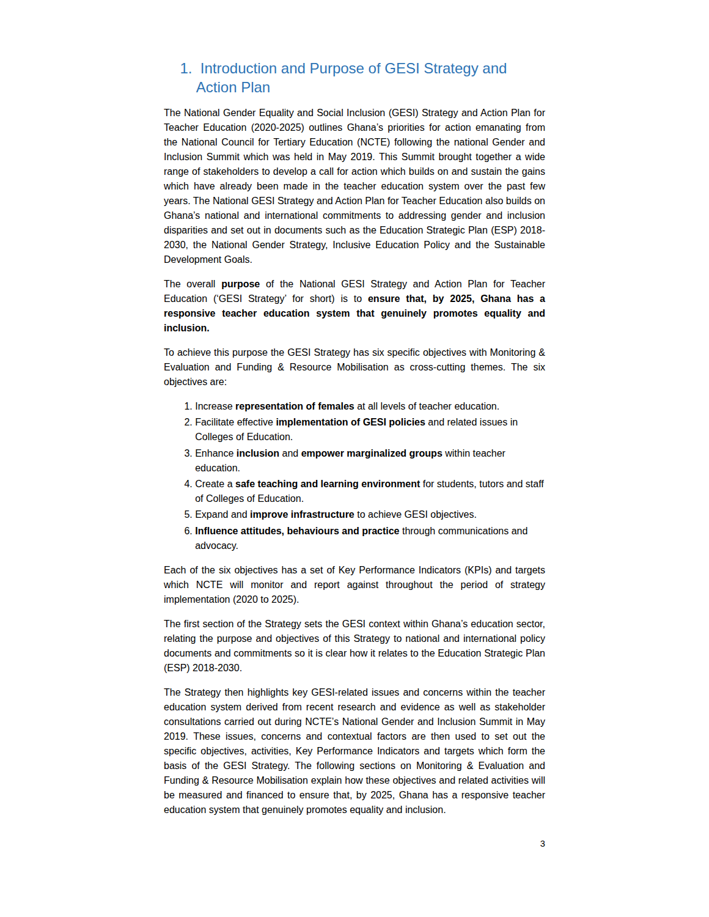1. Introduction and Purpose of GESI Strategy and Action Plan
The National Gender Equality and Social Inclusion (GESI) Strategy and Action Plan for Teacher Education (2020-2025) outlines Ghana’s priorities for action emanating from the National Council for Tertiary Education (NCTE) following the national Gender and Inclusion Summit which was held in May 2019. This Summit brought together a wide range of stakeholders to develop a call for action which builds on and sustain the gains which have already been made in the teacher education system over the past few years. The National GESI Strategy and Action Plan for Teacher Education also builds on Ghana’s national and international commitments to addressing gender and inclusion disparities and set out in documents such as the Education Strategic Plan (ESP) 2018-2030, the National Gender Strategy, Inclusive Education Policy and the Sustainable Development Goals.
The overall purpose of the National GESI Strategy and Action Plan for Teacher Education (‘GESI Strategy’ for short) is to ensure that, by 2025, Ghana has a responsive teacher education system that genuinely promotes equality and inclusion.
To achieve this purpose the GESI Strategy has six specific objectives with Monitoring & Evaluation and Funding & Resource Mobilisation as cross-cutting themes. The six objectives are:
Increase representation of females at all levels of teacher education.
Facilitate effective implementation of GESI policies and related issues in Colleges of Education.
Enhance inclusion and empower marginalized groups within teacher education.
Create a safe teaching and learning environment for students, tutors and staff of Colleges of Education.
Expand and improve infrastructure to achieve GESI objectives.
Influence attitudes, behaviours and practice through communications and advocacy.
Each of the six objectives has a set of Key Performance Indicators (KPIs) and targets which NCTE will monitor and report against throughout the period of strategy implementation (2020 to 2025).
The first section of the Strategy sets the GESI context within Ghana’s education sector, relating the purpose and objectives of this Strategy to national and international policy documents and commitments so it is clear how it relates to the Education Strategic Plan (ESP) 2018-2030.
The Strategy then highlights key GESI-related issues and concerns within the teacher education system derived from recent research and evidence as well as stakeholder consultations carried out during NCTE’s National Gender and Inclusion Summit in May 2019. These issues, concerns and contextual factors are then used to set out the specific objectives, activities, Key Performance Indicators and targets which form the basis of the GESI Strategy. The following sections on Monitoring & Evaluation and Funding & Resource Mobilisation explain how these objectives and related activities will be measured and financed to ensure that, by 2025, Ghana has a responsive teacher education system that genuinely promotes equality and inclusion.
3